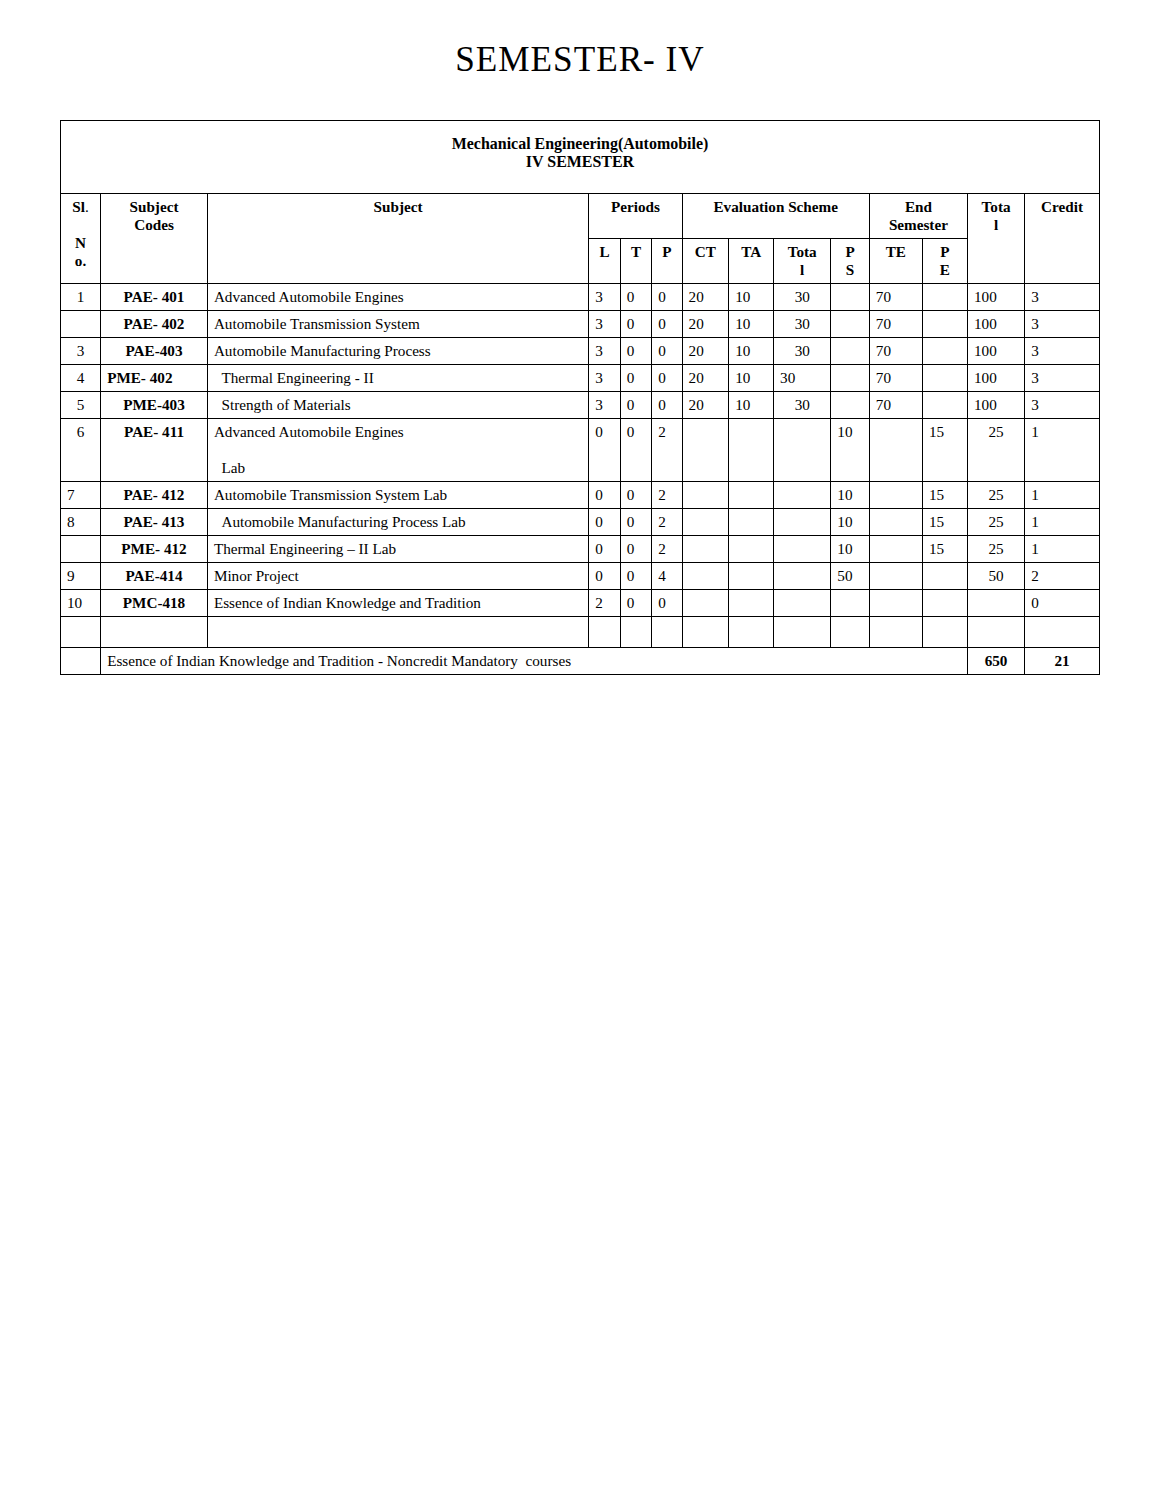SEMESTER- IV
| Mechanical Engineering(Automobile) IV SEMESTER |
| Sl . N o. | Subject Codes | Subject | Periods | Evaluation Scheme | End Semester | Tota l | Credit |
| L | T | P | CT | TA | Tota l | P S | TE | P E |
| 1 | PAE- 401 | Advanced Automobile Engines | 3 | 0 | 0 | 20 | 10 | 30 | | 70 | | 100 | 3 |
| | PAE- 402 | Automobile Transmission System | 3 | 0 | 0 | 20 | 10 | 30 | | 70 | | 100 | 3 |
| 3 | PAE-403 | Automobile Manufacturing Process | 3 | 0 | 0 | 20 | 10 | 30 | | 70 | | 100 | 3 |
| 4 | PME- 402 | Thermal Engineering - II | 3 | 0 | 0 | 20 | 10 | 30 | | 70 | | 100 | 3 |
| 5 | PME-403 | Strength of Materials | 3 | 0 | 0 | 20 | 10 | 30 | | 70 | | 100 | 3 |
| 6 | PAE- 411 | Advanced Automobile Engines Lab | 0 | 0 | 2 | | | | 10 | | 15 | 25 | 1 |
| 7 | PAE- 412 | Automobile Transmission System Lab | 0 | 0 | 2 | | | | 10 | | 15 | 25 | 1 |
| 8 | PAE- 413 | Automobile Manufacturing Process Lab | 0 | 0 | 2 | | | | 10 | | 15 | 25 | 1 |
| | PME- 412 | Thermal Engineering – II Lab | 0 | 0 | 2 | | | | 10 | | 15 | 25 | 1 |
| 9 | PAE-414 | Minor Project | 0 | 0 | 4 | | | | 50 | | | 50 | 2 |
| 10 | PMC-418 | Essence of Indian Knowledge and Tradition | 2 | 0 | 0 | | | | | | | | 0 |
| | Essence of Indian Knowledge and Tradition - Noncredit Mandatory courses | 650 | 21 |